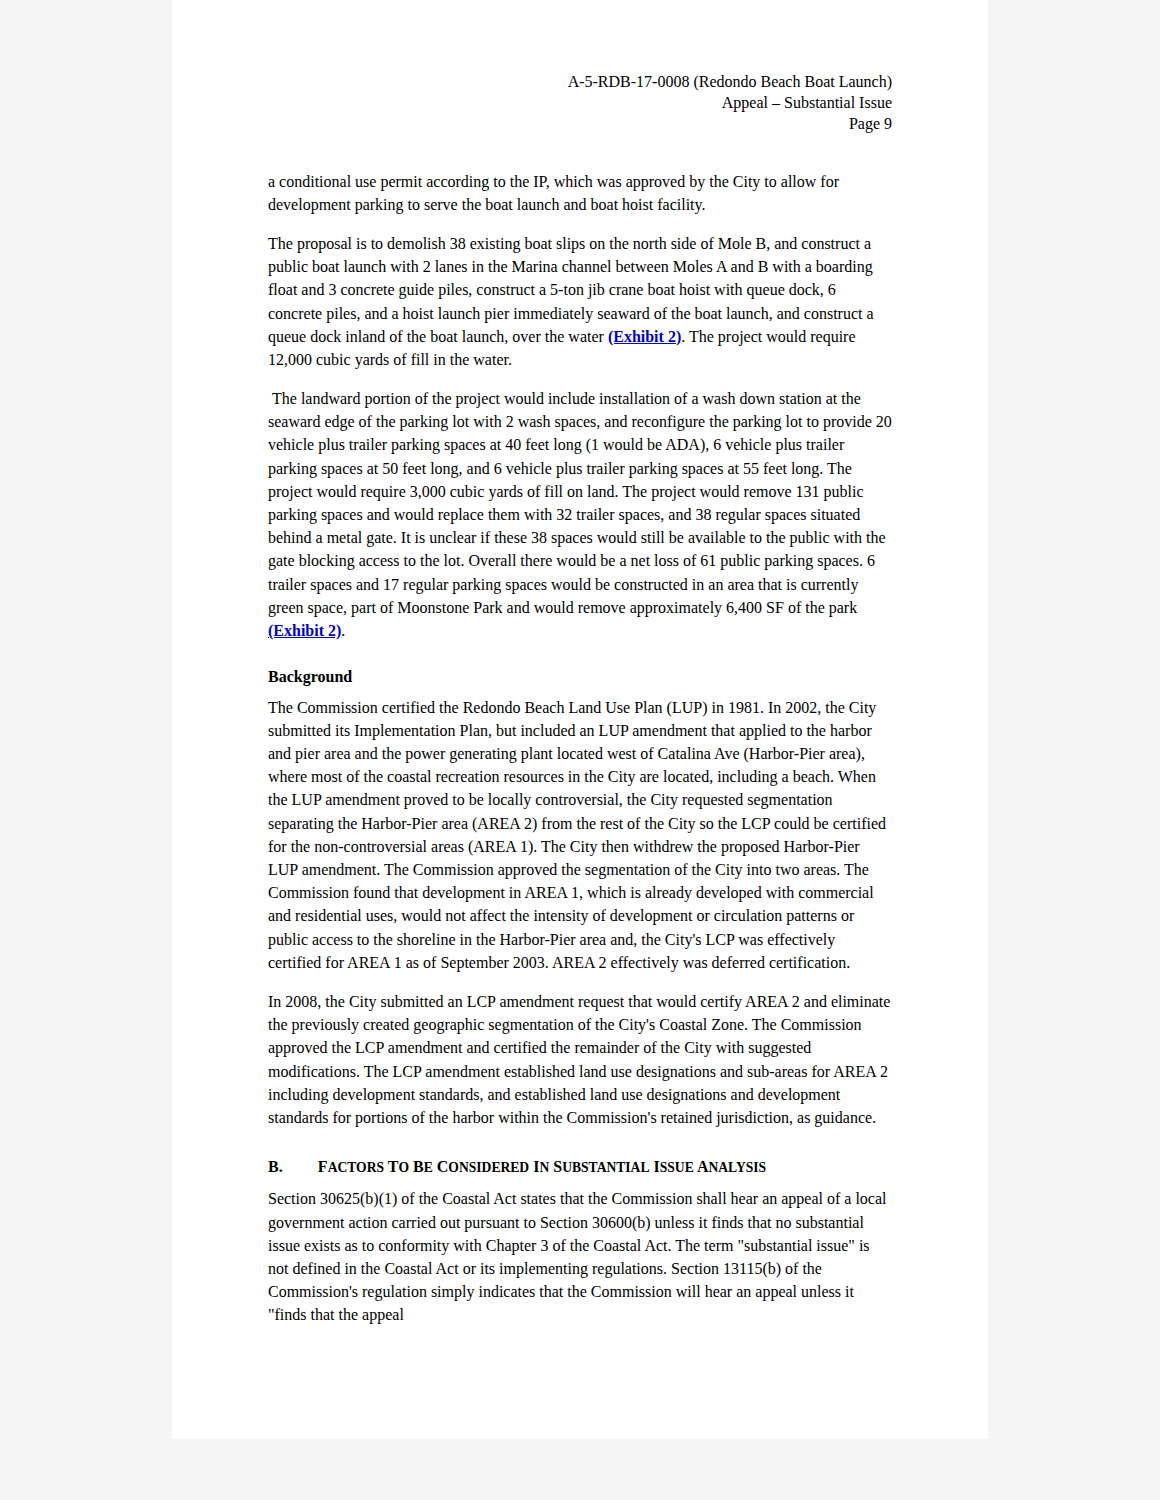A-5-RDB-17-0008 (Redondo Beach Boat Launch)
Appeal – Substantial Issue
Page 9
a conditional use permit according to the IP, which was approved by the City to allow for development parking to serve the boat launch and boat hoist facility.
The proposal is to demolish 38 existing boat slips on the north side of Mole B, and construct a public boat launch with 2 lanes in the Marina channel between Moles A and B with a boarding float and 3 concrete guide piles, construct a 5-ton jib crane boat hoist with queue dock, 6 concrete piles, and a hoist launch pier immediately seaward of the boat launch, and construct a queue dock inland of the boat launch, over the water (Exhibit 2). The project would require 12,000 cubic yards of fill in the water.
The landward portion of the project would include installation of a wash down station at the seaward edge of the parking lot with 2 wash spaces, and reconfigure the parking lot to provide 20 vehicle plus trailer parking spaces at 40 feet long (1 would be ADA), 6 vehicle plus trailer parking spaces at 50 feet long, and 6 vehicle plus trailer parking spaces at 55 feet long. The project would require 3,000 cubic yards of fill on land. The project would remove 131 public parking spaces and would replace them with 32 trailer spaces, and 38 regular spaces situated behind a metal gate. It is unclear if these 38 spaces would still be available to the public with the gate blocking access to the lot. Overall there would be a net loss of 61 public parking spaces. 6 trailer spaces and 17 regular parking spaces would be constructed in an area that is currently green space, part of Moonstone Park and would remove approximately 6,400 SF of the park (Exhibit 2).
Background
The Commission certified the Redondo Beach Land Use Plan (LUP) in 1981. In 2002, the City submitted its Implementation Plan, but included an LUP amendment that applied to the harbor and pier area and the power generating plant located west of Catalina Ave (Harbor-Pier area), where most of the coastal recreation resources in the City are located, including a beach. When the LUP amendment proved to be locally controversial, the City requested segmentation separating the Harbor-Pier area (AREA 2) from the rest of the City so the LCP could be certified for the non-controversial areas (AREA 1). The City then withdrew the proposed Harbor-Pier LUP amendment. The Commission approved the segmentation of the City into two areas. The Commission found that development in AREA 1, which is already developed with commercial and residential uses, would not affect the intensity of development or circulation patterns or public access to the shoreline in the Harbor-Pier area and, the City's LCP was effectively certified for AREA 1 as of September 2003. AREA 2 effectively was deferred certification.
In 2008, the City submitted an LCP amendment request that would certify AREA 2 and eliminate the previously created geographic segmentation of the City's Coastal Zone. The Commission approved the LCP amendment and certified the remainder of the City with suggested modifications. The LCP amendment established land use designations and sub-areas for AREA 2 including development standards, and established land use designations and development standards for portions of the harbor within the Commission's retained jurisdiction, as guidance.
B. FACTORS TO BE CONSIDERED IN SUBSTANTIAL ISSUE ANALYSIS
Section 30625(b)(1) of the Coastal Act states that the Commission shall hear an appeal of a local government action carried out pursuant to Section 30600(b) unless it finds that no substantial issue exists as to conformity with Chapter 3 of the Coastal Act. The term "substantial issue" is not defined in the Coastal Act or its implementing regulations. Section 13115(b) of the Commission's regulation simply indicates that the Commission will hear an appeal unless it "finds that the appeal